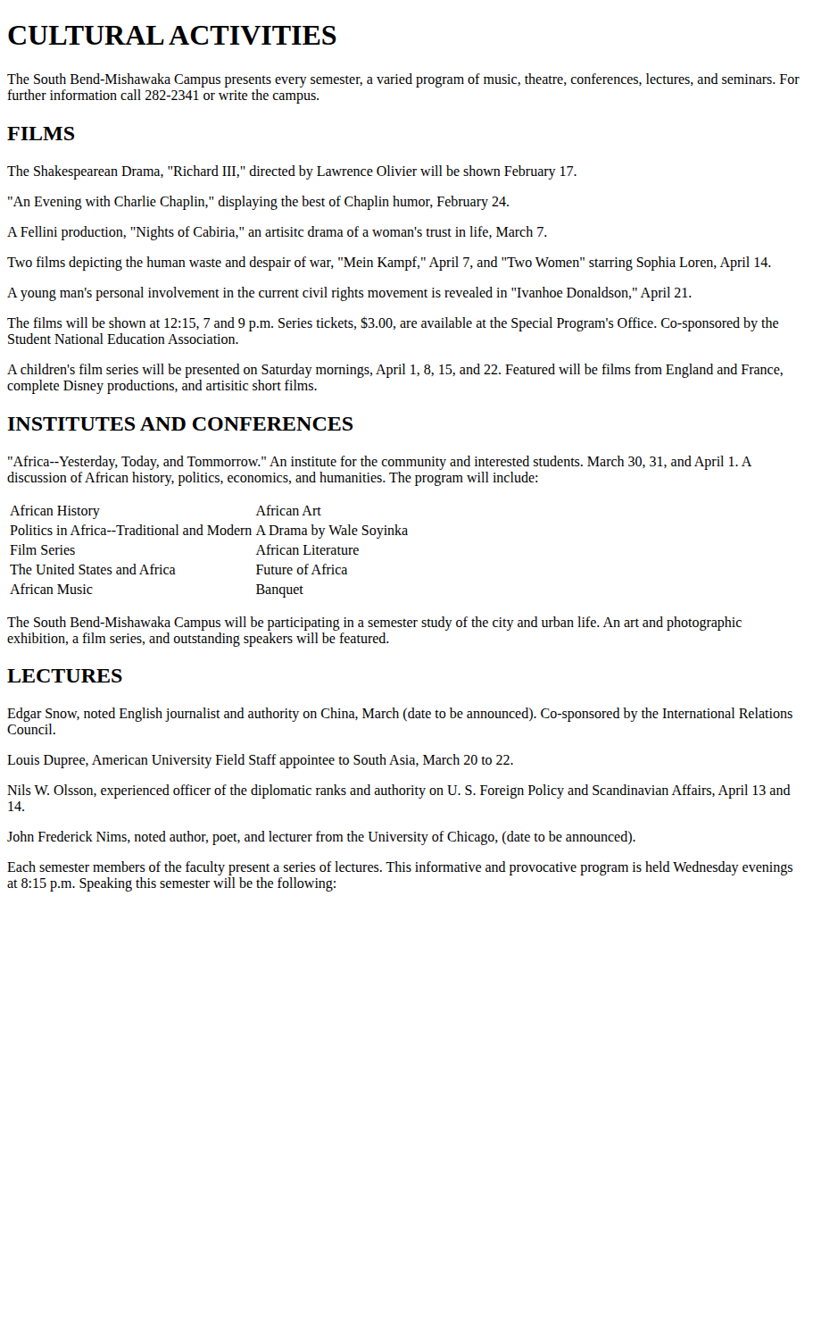CULTURAL ACTIVITIES
The South Bend-Mishawaka Campus presents every semester, a varied program of music, theatre, conferences, lectures, and seminars. For further information call 282-2341 or write the campus.
FILMS
The Shakespearean Drama, "Richard III," directed by Lawrence Olivier will be shown February 17.
"An Evening with Charlie Chaplin," displaying the best of Chaplin humor, February 24.
A Fellini production, "Nights of Cabiria," an artisitc drama of a woman's trust in life, March 7.
Two films depicting the human waste and despair of war, "Mein Kampf," April 7, and "Two Women" starring Sophia Loren, April 14.
A young man's personal involvement in the current civil rights movement is revealed in "Ivanhoe Donaldson," April 21.
The films will be shown at 12:15, 7 and 9 p.m. Series tickets, $3.00, are available at the Special Program's Office. Co-sponsored by the Student National Education Association.
A children's film series will be presented on Saturday mornings, April 1, 8, 15, and 22. Featured will be films from England and France, complete Disney productions, and artisitic short films.
INSTITUTES AND CONFERENCES
"Africa--Yesterday, Today, and Tommorrow." An institute for the community and interested students. March 30, 31, and April 1. A discussion of African history, politics, economics, and humanities. The program will include:
| African History | African Art |
| Politics in Africa--Traditional and Modern | A Drama by Wale Soyinka |
| Film Series | African Literature |
| The United States and Africa | Future of Africa |
| African Music | Banquet |
The South Bend-Mishawaka Campus will be participating in a semester study of the city and urban life. An art and photographic exhibition, a film series, and outstanding speakers will be featured.
LECTURES
Edgar Snow, noted English journalist and authority on China, March (date to be announced). Co-sponsored by the International Relations Council.
Louis Dupree, American University Field Staff appointee to South Asia, March 20 to 22.
Nils W. Olsson, experienced officer of the diplomatic ranks and authority on U. S. Foreign Policy and Scandinavian Affairs, April 13 and 14.
John Frederick Nims, noted author, poet, and lecturer from the University of Chicago, (date to be announced).
Each semester members of the faculty present a series of lectures. This informative and provocative program is held Wednesday evenings at 8:15 p.m. Speaking this semester will be the following: